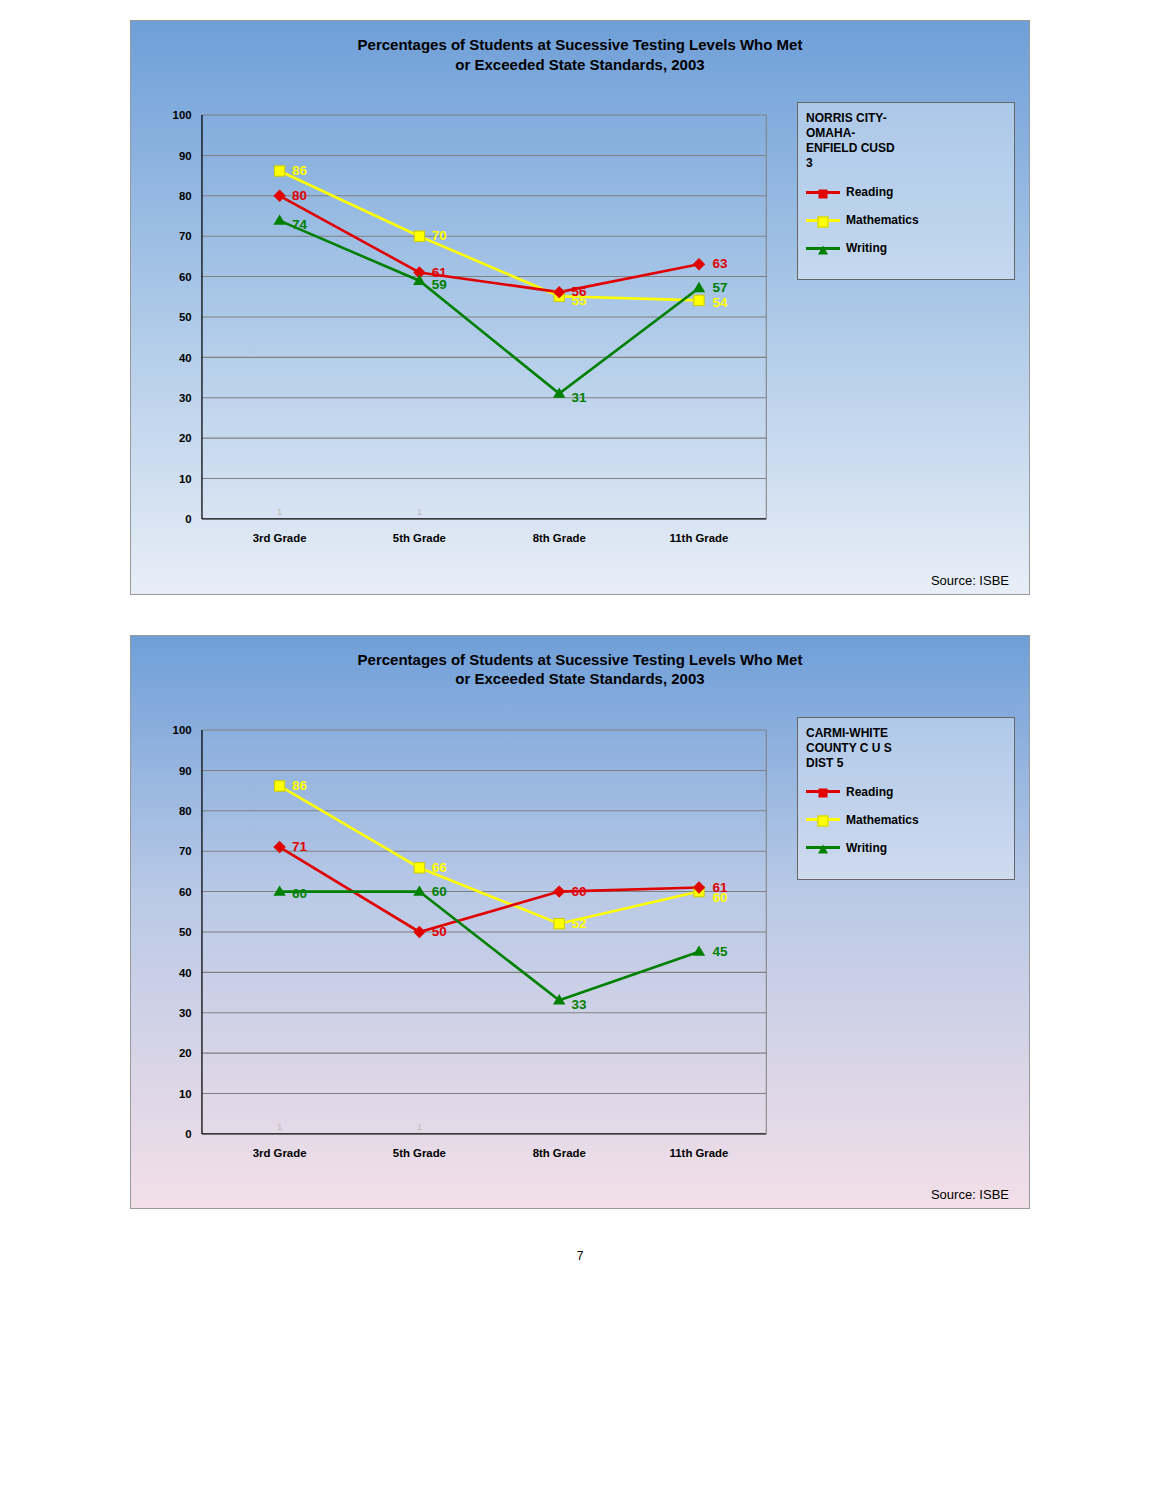Percentages of Students at Sucessive Testing Levels Who Met
or Exceeded State Standards, 2003
100 90 80 70 60 50 40 30 20 10 0 1 1 3rd Grade 5th Grade 8th Grade 11th Grade 86 80 74 70 61 59 56 55 31 63 57 54
NORRIS CITY-
OMAHA-
ENFIELD CUSD
3
Reading
Mathematics
Writing
Source: ISBE
Percentages of Students at Sucessive Testing Levels Who Met
or Exceeded State Standards, 2003
100 90 80 70 60 50 40 30 20 10 0 1 1 3rd Grade 5th Grade 8th Grade 11th Grade 86 71 60 66 60 50 60 52 33 61 60 45
CARMI-WHITE
COUNTY C U S
DIST 5
Reading
Mathematics
Writing
Source: ISBE
7